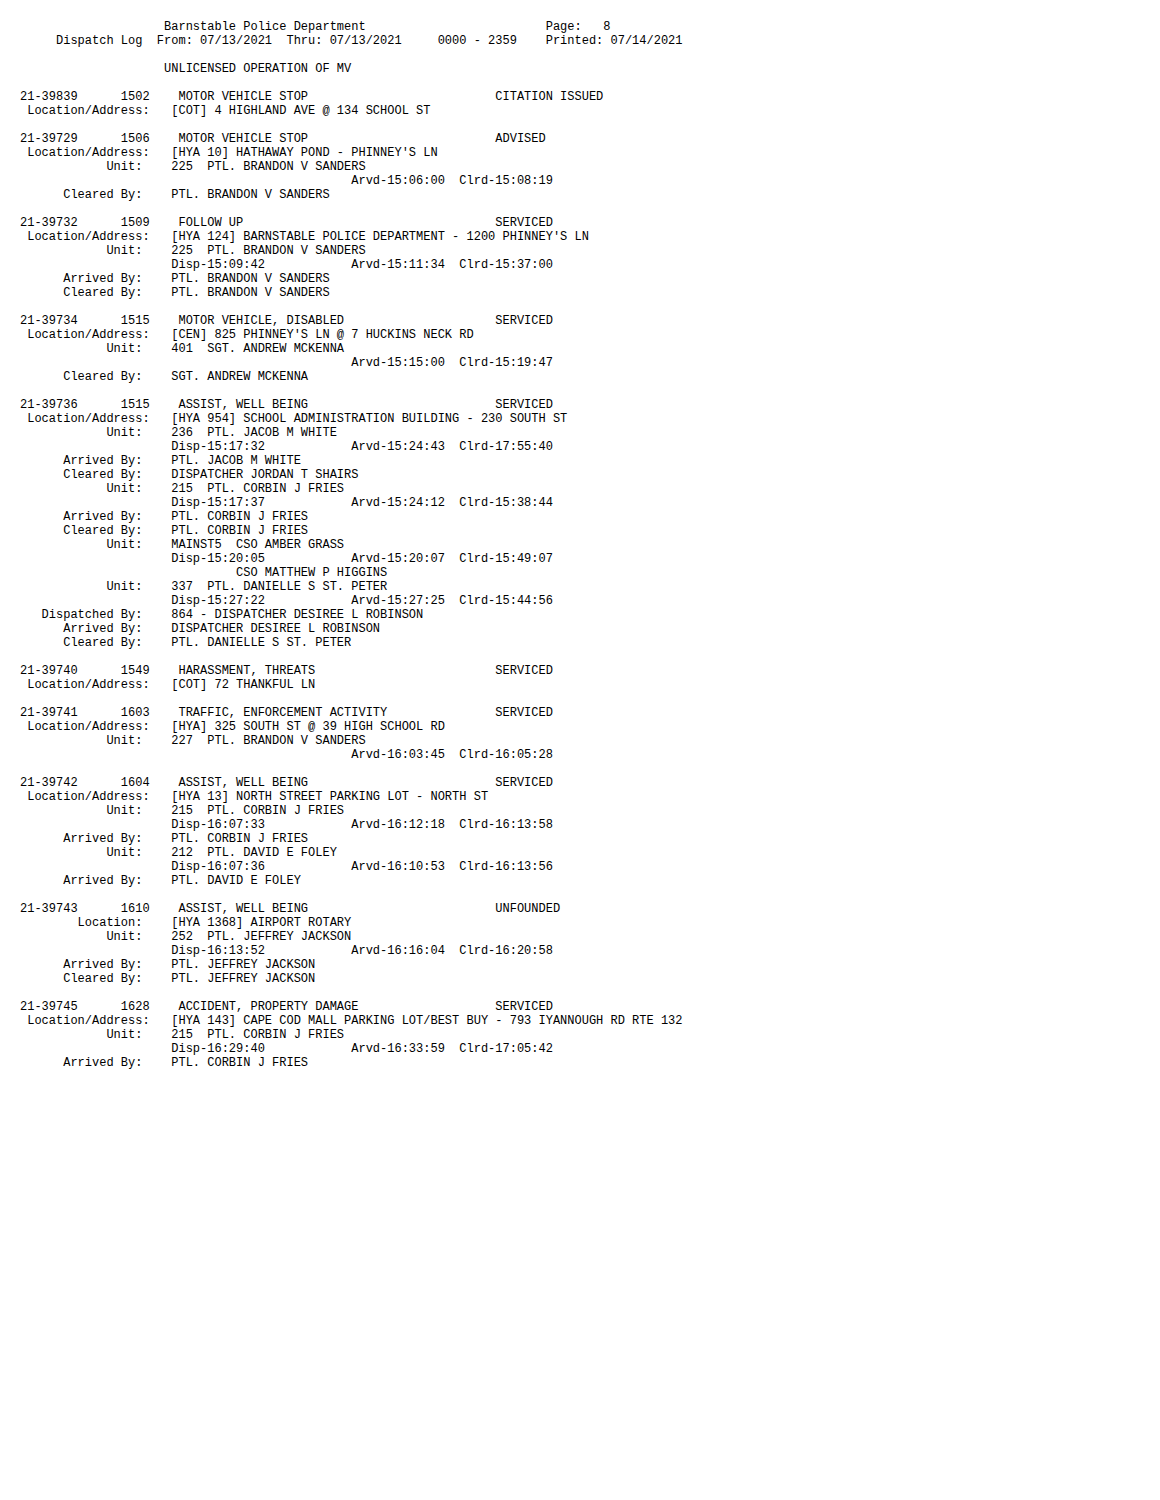Barnstable Police Department                         Page:   8
     Dispatch Log  From: 07/13/2021  Thru: 07/13/2021     0000 - 2359    Printed: 07/14/2021

                    UNLICENSED OPERATION OF MV

21-39839      1502    MOTOR VEHICLE STOP                          CITATION ISSUED
 Location/Address:   [COT] 4 HIGHLAND AVE @ 134 SCHOOL ST

21-39729      1506    MOTOR VEHICLE STOP                          ADVISED
 Location/Address:   [HYA 10] HATHAWAY POND - PHINNEY'S LN
            Unit:    225  PTL. BRANDON V SANDERS
                                              Arvd-15:06:00  Clrd-15:08:19
      Cleared By:    PTL. BRANDON V SANDERS

21-39732      1509    FOLLOW UP                                   SERVICED
 Location/Address:   [HYA 124] BARNSTABLE POLICE DEPARTMENT - 1200 PHINNEY'S LN
            Unit:    225  PTL. BRANDON V SANDERS
                     Disp-15:09:42            Arvd-15:11:34  Clrd-15:37:00
      Arrived By:    PTL. BRANDON V SANDERS
      Cleared By:    PTL. BRANDON V SANDERS

21-39734      1515    MOTOR VEHICLE, DISABLED                     SERVICED
 Location/Address:   [CEN] 825 PHINNEY'S LN @ 7 HUCKINS NECK RD
            Unit:    401  SGT. ANDREW MCKENNA
                                              Arvd-15:15:00  Clrd-15:19:47
      Cleared By:    SGT. ANDREW MCKENNA

21-39736      1515    ASSIST, WELL BEING                          SERVICED
 Location/Address:   [HYA 954] SCHOOL ADMINISTRATION BUILDING - 230 SOUTH ST
            Unit:    236  PTL. JACOB M WHITE
                     Disp-15:17:32            Arvd-15:24:43  Clrd-17:55:40
      Arrived By:    PTL. JACOB M WHITE
      Cleared By:    DISPATCHER JORDAN T SHAIRS
            Unit:    215  PTL. CORBIN J FRIES
                     Disp-15:17:37            Arvd-15:24:12  Clrd-15:38:44
      Arrived By:    PTL. CORBIN J FRIES
      Cleared By:    PTL. CORBIN J FRIES
            Unit:    MAINST5  CSO AMBER GRASS
                     Disp-15:20:05            Arvd-15:20:07  Clrd-15:49:07
                              CSO MATTHEW P HIGGINS
            Unit:    337  PTL. DANIELLE S ST. PETER
                     Disp-15:27:22            Arvd-15:27:25  Clrd-15:44:56
   Dispatched By:    864 - DISPATCHER DESIREE L ROBINSON
      Arrived By:    DISPATCHER DESIREE L ROBINSON
      Cleared By:    PTL. DANIELLE S ST. PETER

21-39740      1549    HARASSMENT, THREATS                         SERVICED
 Location/Address:   [COT] 72 THANKFUL LN

21-39741      1603    TRAFFIC, ENFORCEMENT ACTIVITY               SERVICED
 Location/Address:   [HYA] 325 SOUTH ST @ 39 HIGH SCHOOL RD
            Unit:    227  PTL. BRANDON V SANDERS
                                              Arvd-16:03:45  Clrd-16:05:28

21-39742      1604    ASSIST, WELL BEING                          SERVICED
 Location/Address:   [HYA 13] NORTH STREET PARKING LOT - NORTH ST
            Unit:    215  PTL. CORBIN J FRIES
                     Disp-16:07:33            Arvd-16:12:18  Clrd-16:13:58
      Arrived By:    PTL. CORBIN J FRIES
            Unit:    212  PTL. DAVID E FOLEY
                     Disp-16:07:36            Arvd-16:10:53  Clrd-16:13:56
      Arrived By:    PTL. DAVID E FOLEY

21-39743      1610    ASSIST, WELL BEING                          UNFOUNDED
        Location:    [HYA 1368] AIRPORT ROTARY
            Unit:    252  PTL. JEFFREY JACKSON
                     Disp-16:13:52            Arvd-16:16:04  Clrd-16:20:58
      Arrived By:    PTL. JEFFREY JACKSON
      Cleared By:    PTL. JEFFREY JACKSON

21-39745      1628    ACCIDENT, PROPERTY DAMAGE                   SERVICED
 Location/Address:   [HYA 143] CAPE COD MALL PARKING LOT/BEST BUY - 793 IYANNOUGH RD RTE 132
            Unit:    215  PTL. CORBIN J FRIES
                     Disp-16:29:40            Arvd-16:33:59  Clrd-17:05:42
      Arrived By:    PTL. CORBIN J FRIES